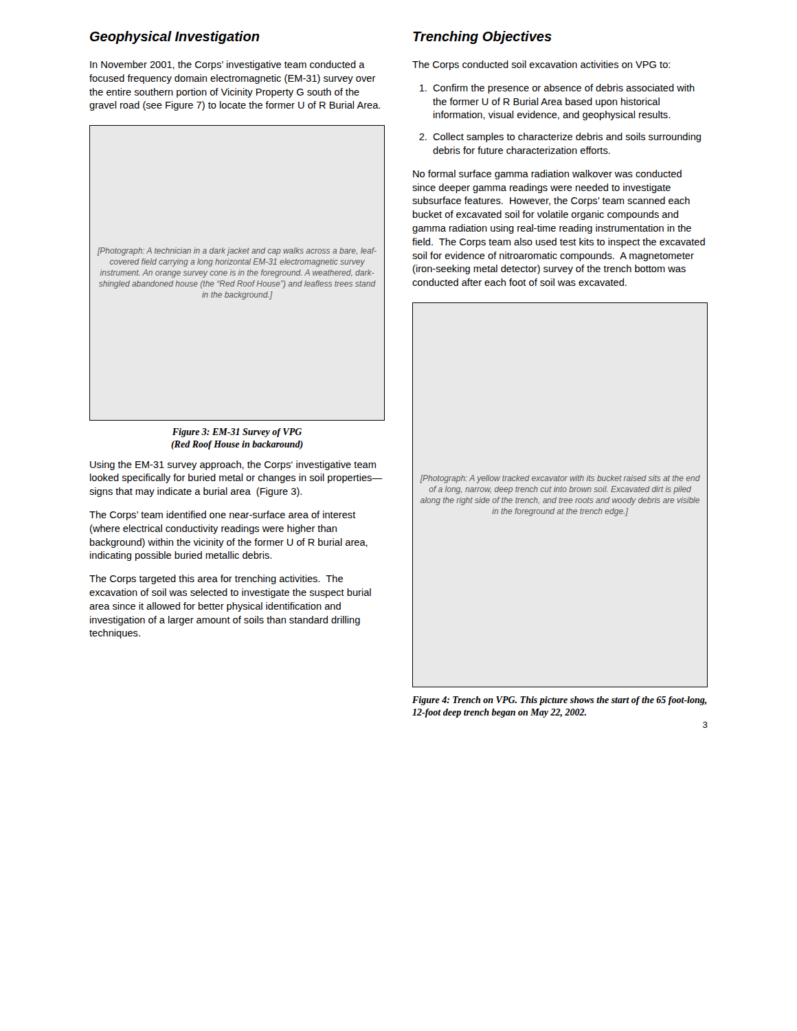Geophysical Investigation
In November 2001, the Corps’ investigative team conducted a focused frequency domain electromagnetic (EM-31) survey over the entire southern portion of Vicinity Property G south of the gravel road (see Figure 7) to locate the former U of R Burial Area.
[Photograph: A technician in a dark jacket and cap walks across a bare, leaf-covered field carrying a long horizontal EM-31 electromagnetic survey instrument. An orange survey cone is in the foreground. A weathered, dark-shingled abandoned house (the “Red Roof House”) and leafless trees stand in the background.]
Figure 3: EM-31 Survey of VPG
(Red Roof House in backaround)
Using the EM-31 survey approach, the Corps‘ investigative team looked specifically for buried metal or changes in soil properties— signs that may indicate a burial area (Figure 3).
The Corps’ team identified one near-surface area of interest (where electrical conductivity readings were higher than background) within the vicinity of the former U of R burial area, indicating possible buried metallic debris.
The Corps targeted this area for trenching activities. The excavation of soil was selected to investigate the suspect burial area since it allowed for better physical identification and investigation of a larger amount of soils than standard drilling techniques.
Trenching Objectives
The Corps conducted soil excavation activities on VPG to:
Confirm the presence or absence of debris associated with the former U of R Burial Area based upon historical information, visual evidence, and geophysical results.
Collect samples to characterize debris and soils surrounding debris for future characterization efforts.
No formal surface gamma radiation walkover was conducted since deeper gamma readings were needed to investigate subsurface features. However, the Corps’ team scanned each bucket of excavated soil for volatile organic compounds and gamma radiation using real-time reading instrumentation in the field. The Corps team also used test kits to inspect the excavated soil for evidence of nitroaromatic compounds. A magnetometer (iron-seeking metal detector) survey of the trench bottom was conducted after each foot of soil was excavated.
[Photograph: A yellow tracked excavator with its bucket raised sits at the end of a long, narrow, deep trench cut into brown soil. Excavated dirt is piled along the right side of the trench, and tree roots and woody debris are visible in the foreground at the trench edge.]
Figure 4: Trench on VPG. This picture shows the start of the 65 foot-long, 12-foot deep trench began on May 22, 2002.
3